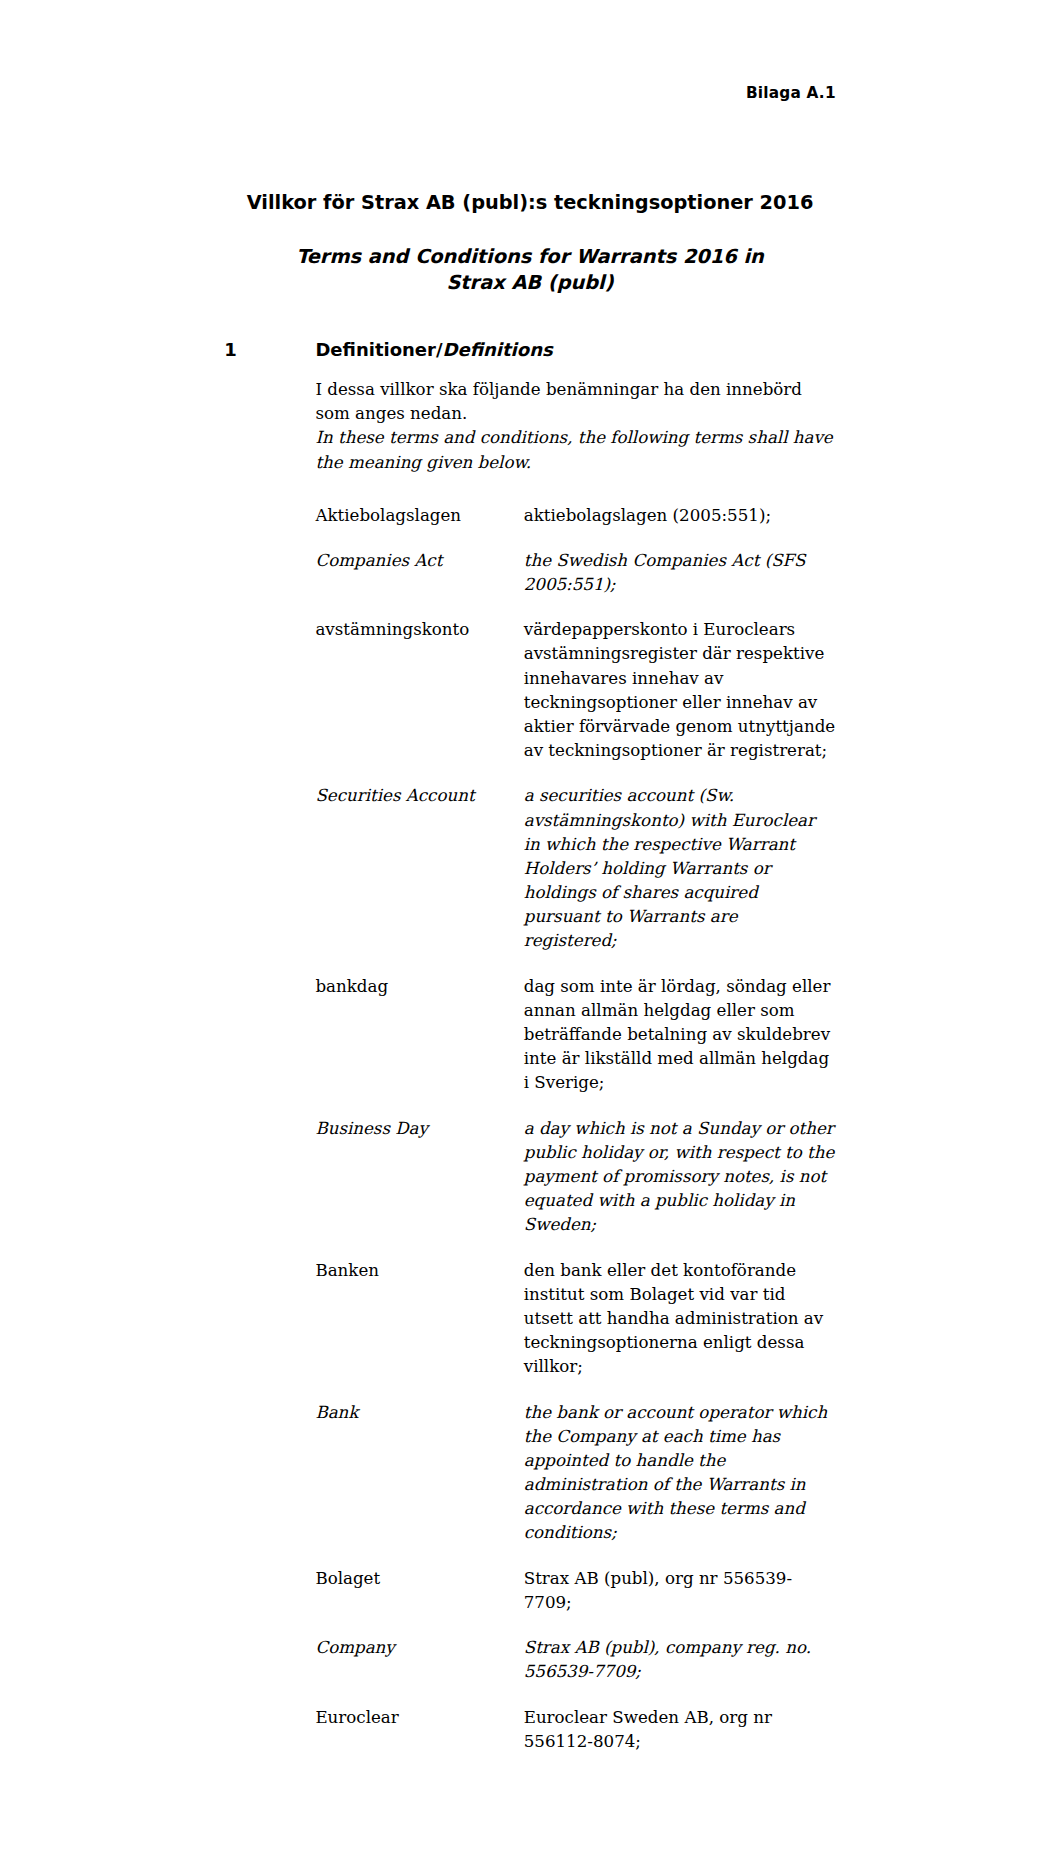Bilaga A.1
Villkor för Strax AB (publ):s teckningsoptioner 2016
Terms and Conditions for Warrants 2016 in
Strax AB (publ)
1
Definitioner/Definitions
I dessa villkor ska följande benämningar ha den innebörd som anges nedan. In these terms and conditions, the following terms shall have the meaning given below.
| Aktiebolagslagen | aktiebolagslagen (2005:551); |
| Companies Act | the Swedish Companies Act (SFS 2005:551); |
| avstämningskonto | värdepapperskonto i Euroclears avstämningsregister där respektive innehavares innehav av teckningsoptioner eller innehav av aktier förvärvade genom utnyttjande av teckningsoptioner är registrerat; |
| Securities Account | a securities account (Sw. avstämningskonto) with Euroclear in which the respective Warrant Holders’ holding Warrants or holdings of shares acquired pursuant to Warrants are registered; |
| bankdag | dag som inte är lördag, söndag eller annan allmän helgdag eller som beträffande betalning av skuldebrev inte är likställd med allmän helgdag i Sverige; |
| Business Day | a day which is not a Sunday or other public holiday or, with respect to the payment of promissory notes, is not equated with a public holiday in Sweden; |
| Banken | den bank eller det kontoförande institut som Bolaget vid var tid utsett att handha administration av teckningsoptionerna enligt dessa villkor; |
| Bank | the bank or account operator which the Company at each time has appointed to handle the administration of the Warrants in accordance with these terms and conditions; |
| Bolaget | Strax AB (publ), org nr 556539-7709; |
| Company | Strax AB (publ), company reg. no. 556539-7709; |
| Euroclear | Euroclear Sweden AB, org nr 556112-8074; |